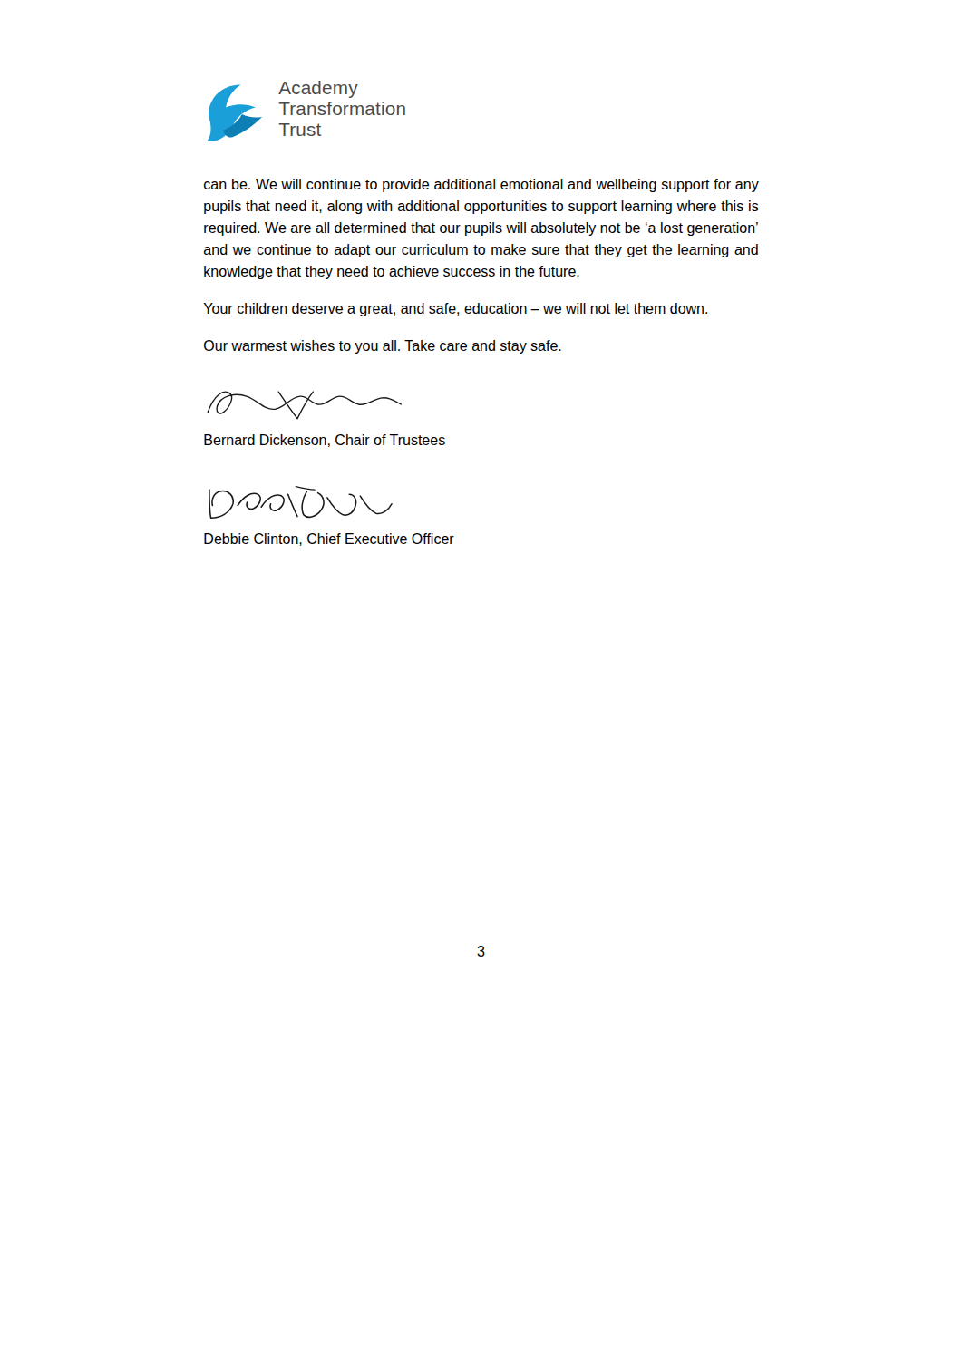Academy Transformation Trust
can be. We will continue to provide additional emotional and wellbeing support for any pupils that need it, along with additional opportunities to support learning where this is required. We are all determined that our pupils will absolutely not be ‘a lost generation’ and we continue to adapt our curriculum to make sure that they get the learning and knowledge that they need to achieve success in the future.
Your children deserve a great, and safe, education – we will not let them down.
Our warmest wishes to you all. Take care and stay safe.
Bernard Dickenson, Chair of Trustees
Debbie Clinton, Chief Executive Officer
3